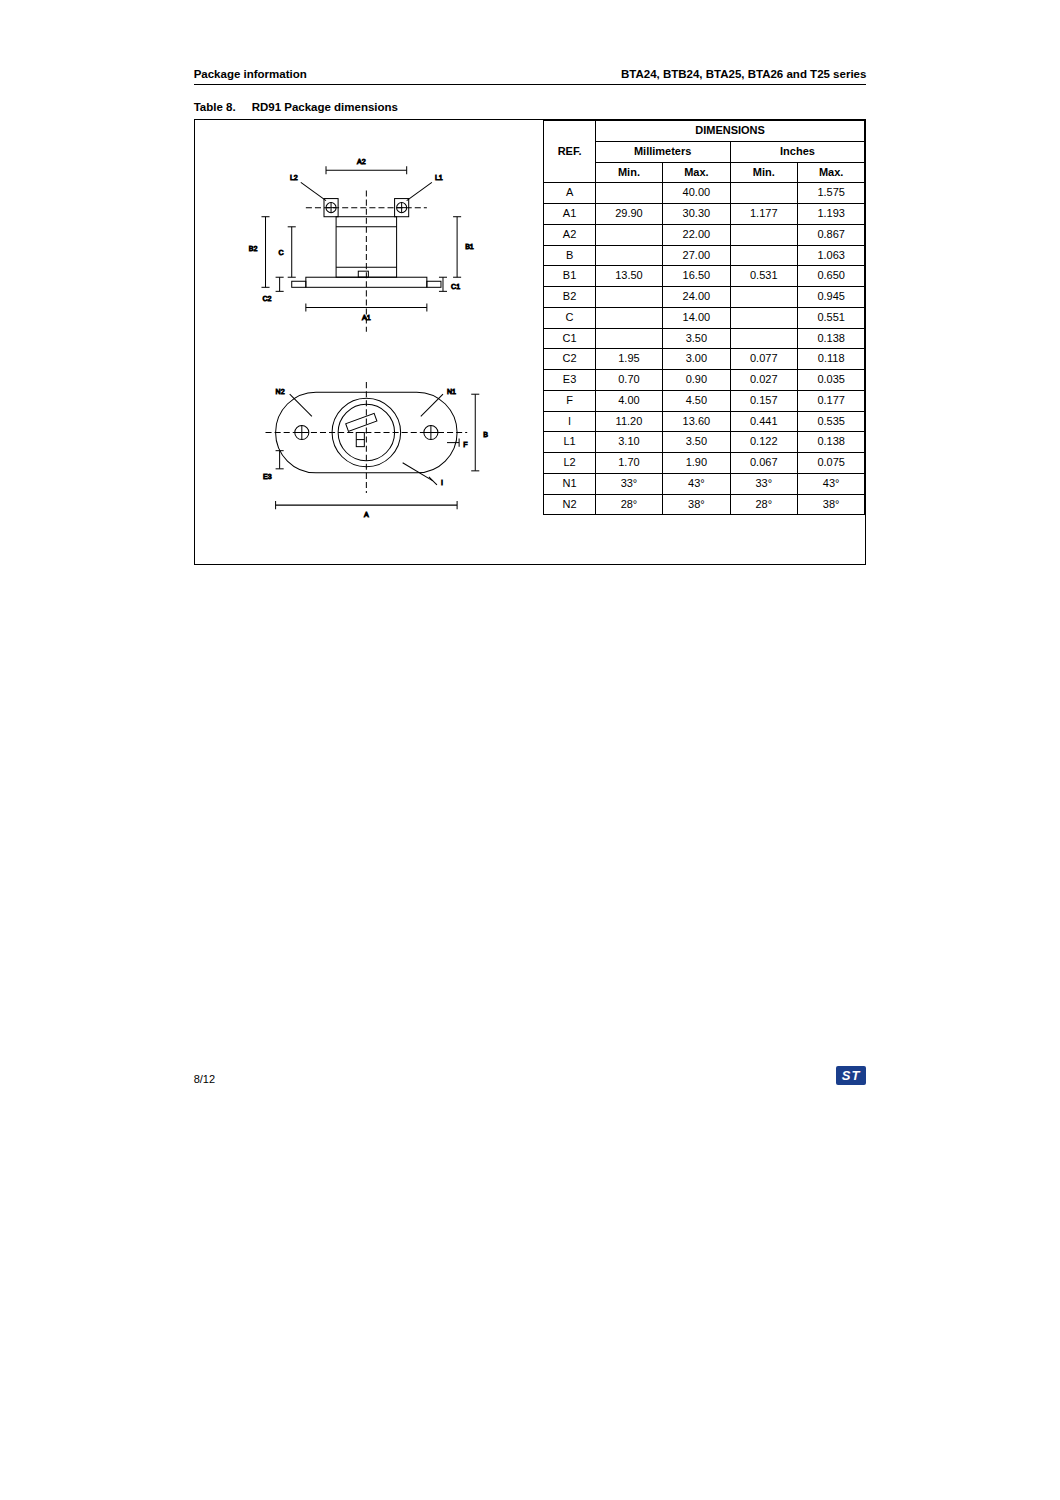Package information
BTA24, BTB24, BTA25, BTA26 and T25 series
Table 8. RD91 Package dimensions
A2 L2 L1 B2 C B1 C1 C2 A1 N1 N2 B F E3 I A
| REF. | DIMENSIONS |
| --- | --- |
| Millimeters | Inches |
| Min. | Max. | Min. | Max. |
| A | | 40.00 | | 1.575 |
| A1 | 29.90 | 30.30 | 1.177 | 1.193 |
| A2 | | 22.00 | | 0.867 |
| B | | 27.00 | | 1.063 |
| B1 | 13.50 | 16.50 | 0.531 | 0.650 |
| B2 | | 24.00 | | 0.945 |
| C | | 14.00 | | 0.551 |
| C1 | | 3.50 | | 0.138 |
| C2 | 1.95 | 3.00 | 0.077 | 0.118 |
| E3 | 0.70 | 0.90 | 0.027 | 0.035 |
| F | 4.00 | 4.50 | 0.157 | 0.177 |
| I | 11.20 | 13.60 | 0.441 | 0.535 |
| L1 | 3.10 | 3.50 | 0.122 | 0.138 |
| L2 | 1.70 | 1.90 | 0.067 | 0.075 |
| N1 | 33° | 43° | 33° | 43° |
| N2 | 28° | 38° | 28° | 38° |
8/12
ST